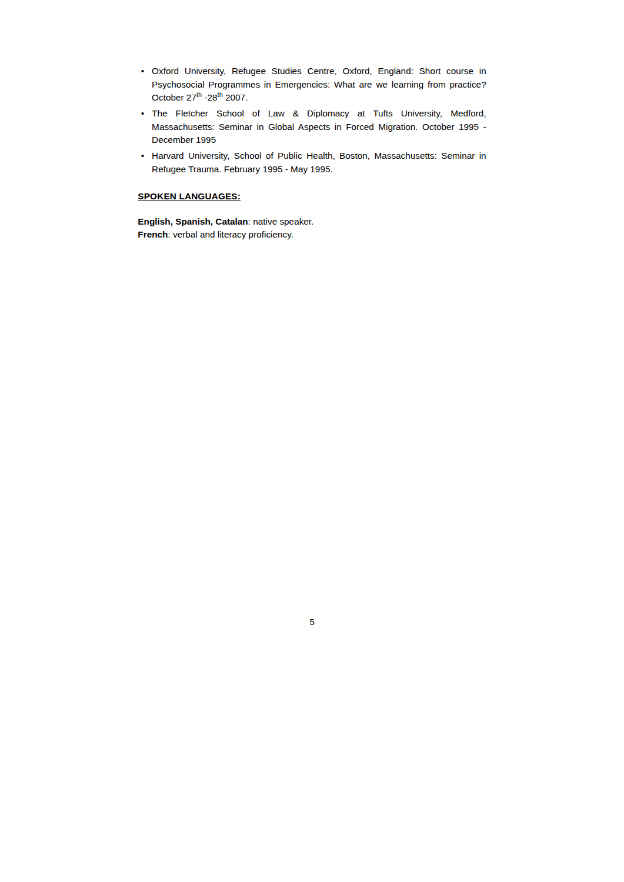Oxford University, Refugee Studies Centre, Oxford, England: Short course in Psychosocial Programmes in Emergencies: What are we learning from practice? October 27th -28th 2007.
The Fletcher School of Law & Diplomacy at Tufts University, Medford, Massachusetts: Seminar in Global Aspects in Forced Migration. October 1995 - December 1995
Harvard University, School of Public Health, Boston, Massachusetts: Seminar in Refugee Trauma. February 1995 - May 1995.
SPOKEN LANGUAGES:
English, Spanish, Catalan: native speaker.
French: verbal and literacy proficiency.
5